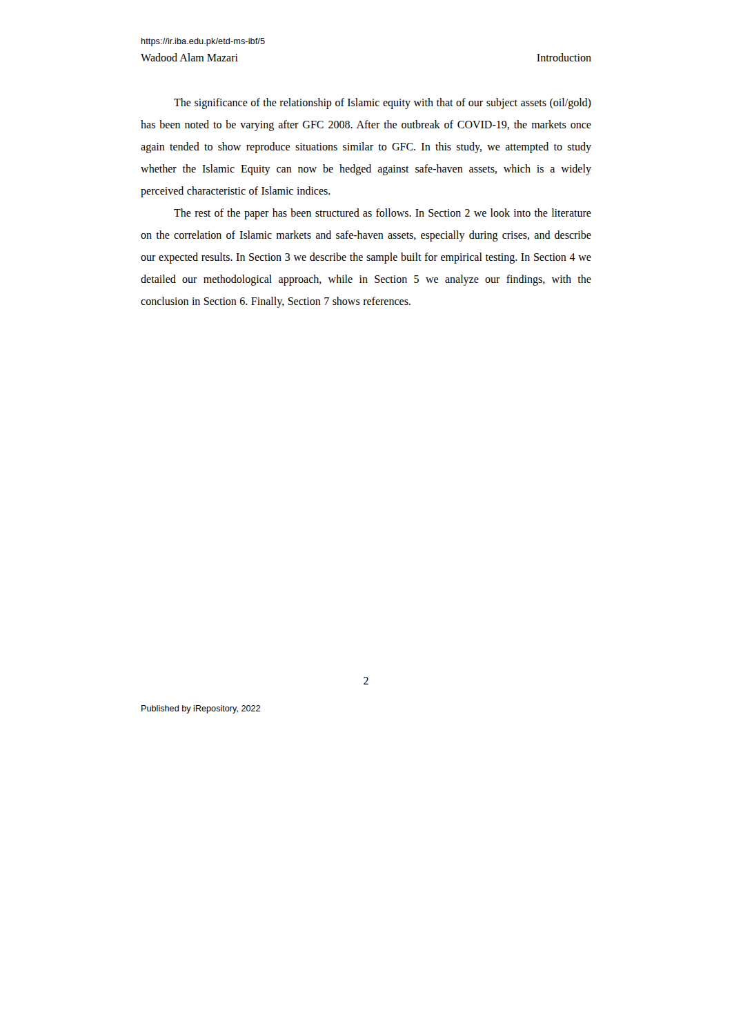https://ir.iba.edu.pk/etd-ms-ibf/5
Wadood Alam Mazari
Introduction
The significance of the relationship of Islamic equity with that of our subject assets (oil/gold) has been noted to be varying after GFC 2008. After the outbreak of COVID-19, the markets once again tended to show reproduce situations similar to GFC. In this study, we attempted to study whether the Islamic Equity can now be hedged against safe-haven assets, which is a widely perceived characteristic of Islamic indices.
The rest of the paper has been structured as follows. In Section 2 we look into the literature on the correlation of Islamic markets and safe-haven assets, especially during crises, and describe our expected results. In Section 3 we describe the sample built for empirical testing. In Section 4 we detailed our methodological approach, while in Section 5 we analyze our findings, with the conclusion in Section 6. Finally, Section 7 shows references.
2
Published by iRepository, 2022